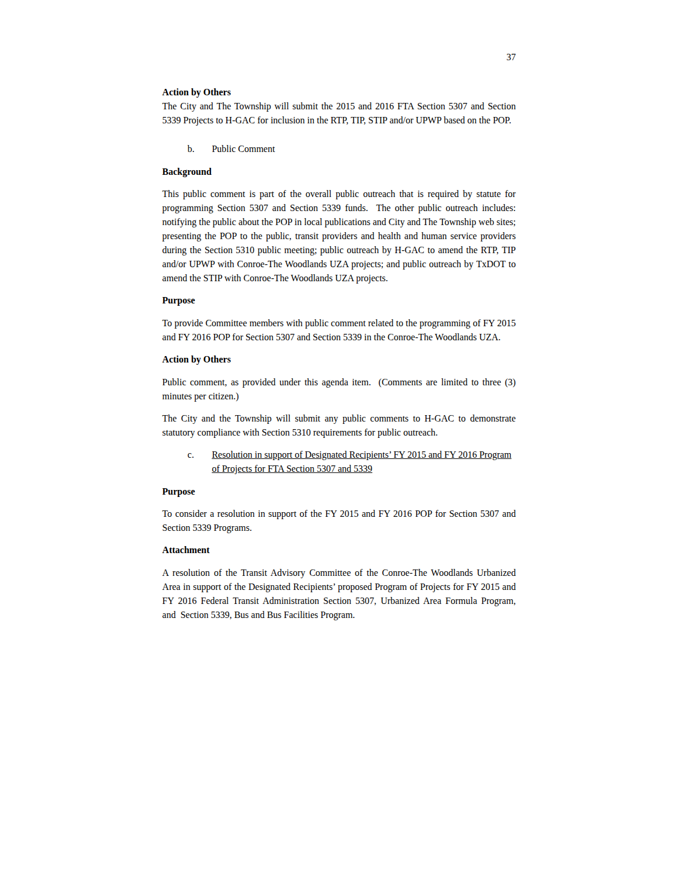37
Action by Others
The City and The Township will submit the 2015 and 2016 FTA Section 5307 and Section 5339 Projects to H-GAC for inclusion in the RTP, TIP, STIP and/or UPWP based on the POP.
b.
Public Comment
Background
This public comment is part of the overall public outreach that is required by statute for programming Section 5307 and Section 5339 funds. The other public outreach includes: notifying the public about the POP in local publications and City and The Township web sites; presenting the POP to the public, transit providers and health and human service providers during the Section 5310 public meeting; public outreach by H-GAC to amend the RTP, TIP and/or UPWP with Conroe-The Woodlands UZA projects; and public outreach by TxDOT to amend the STIP with Conroe-The Woodlands UZA projects.
Purpose
To provide Committee members with public comment related to the programming of FY 2015 and FY 2016 POP for Section 5307 and Section 5339 in the Conroe-The Woodlands UZA.
Action by Others
Public comment, as provided under this agenda item. (Comments are limited to three (3) minutes per citizen.)
The City and the Township will submit any public comments to H-GAC to demonstrate statutory compliance with Section 5310 requirements for public outreach.
c.
Resolution in support of Designated Recipients’ FY 2015 and FY 2016 Program of Projects for FTA Section 5307 and 5339
Purpose
To consider a resolution in support of the FY 2015 and FY 2016 POP for Section 5307 and Section 5339 Programs.
Attachment
A resolution of the Transit Advisory Committee of the Conroe-The Woodlands Urbanized Area in support of the Designated Recipients’ proposed Program of Projects for FY 2015 and FY 2016 Federal Transit Administration Section 5307, Urbanized Area Formula Program, and Section 5339, Bus and Bus Facilities Program.